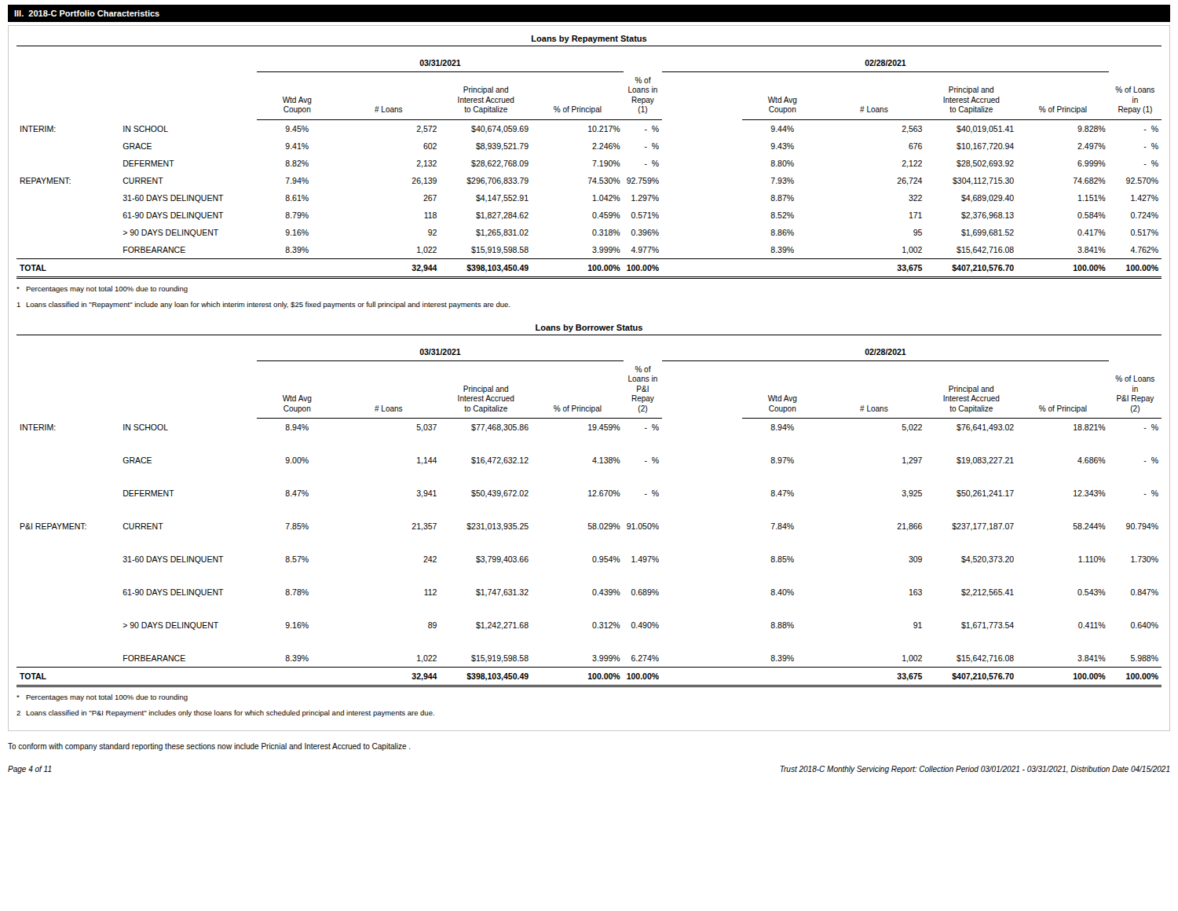III. 2018-C Portfolio Characteristics
Loans by Repayment Status
| | | 03/31/2021 | | 02/28/2021 |
| | | Wtd Avg Coupon | # Loans | Principal and Interest Accrued to Capitalize | % of Principal | % of Loans in Repay (1) | | Wtd Avg Coupon | # Loans | Principal and Interest Accrued to Capitalize | % of Principal | % of Loans in Repay (1) |
| INTERIM: | IN SCHOOL | 9.45% | 2,572 | $40,674,059.69 | 10.217% | - % | | 9.44% | 2,563 | $40,019,051.41 | 9.828% | - % |
| | GRACE | 9.41% | 602 | $8,939,521.79 | 2.246% | - % | | 9.43% | 676 | $10,167,720.94 | 2.497% | - % |
| | DEFERMENT | 8.82% | 2,132 | $28,622,768.09 | 7.190% | - % | | 8.80% | 2,122 | $28,502,693.92 | 6.999% | - % |
| REPAYMENT: | CURRENT | 7.94% | 26,139 | $296,706,833.79 | 74.530% | 92.759% | | 7.93% | 26,724 | $304,112,715.30 | 74.682% | 92.570% |
| | 31-60 DAYS DELINQUENT | 8.61% | 267 | $4,147,552.91 | 1.042% | 1.297% | | 8.87% | 322 | $4,689,029.40 | 1.151% | 1.427% |
| | 61-90 DAYS DELINQUENT | 8.79% | 118 | $1,827,284.62 | 0.459% | 0.571% | | 8.52% | 171 | $2,376,968.13 | 0.584% | 0.724% |
| | > 90 DAYS DELINQUENT | 9.16% | 92 | $1,265,831.02 | 0.318% | 0.396% | | 8.86% | 95 | $1,699,681.52 | 0.417% | 0.517% |
| | FORBEARANCE | 8.39% | 1,022 | $15,919,598.58 | 3.999% | 4.977% | | 8.39% | 1,002 | $15,642,716.08 | 3.841% | 4.762% |
| TOTAL | | | 32,944 | $398,103,450.49 | 100.00% | 100.00% | | | 33,675 | $407,210,576.70 | 100.00% | 100.00% |
*Percentages may not total 100% due to rounding
1 Loans classified in "Repayment" include any loan for which interim interest only, $25 fixed payments or full principal and interest payments are due.
Loans by Borrower Status
| | | 03/31/2021 | | 02/28/2021 |
| | | Wtd Avg Coupon | # Loans | Principal and Interest Accrued to Capitalize | % of Principal | % of Loans in P&I Repay (2) | | Wtd Avg Coupon | # Loans | Principal and Interest Accrued to Capitalize | % of Principal | % of Loans in P&I Repay (2) |
| INTERIM: | IN SCHOOL | 8.94% | 5,037 | $77,468,305.86 | 19.459% | - % | | 8.94% | 5,022 | $76,641,493.02 | 18.821% | - % |
| | GRACE | 9.00% | 1,144 | $16,472,632.12 | 4.138% | - % | | 8.97% | 1,297 | $19,083,227.21 | 4.686% | - % |
| | DEFERMENT | 8.47% | 3,941 | $50,439,672.02 | 12.670% | - % | | 8.47% | 3,925 | $50,261,241.17 | 12.343% | - % |
| P&I REPAYMENT: | CURRENT | 7.85% | 21,357 | $231,013,935.25 | 58.029% | 91.050% | | 7.84% | 21,866 | $237,177,187.07 | 58.244% | 90.794% |
| | 31-60 DAYS DELINQUENT | 8.57% | 242 | $3,799,403.66 | 0.954% | 1.497% | | 8.85% | 309 | $4,520,373.20 | 1.110% | 1.730% |
| | 61-90 DAYS DELINQUENT | 8.78% | 112 | $1,747,631.32 | 0.439% | 0.689% | | 8.40% | 163 | $2,212,565.41 | 0.543% | 0.847% |
| | > 90 DAYS DELINQUENT | 9.16% | 89 | $1,242,271.68 | 0.312% | 0.490% | | 8.88% | 91 | $1,671,773.54 | 0.411% | 0.640% |
| | FORBEARANCE | 8.39% | 1,022 | $15,919,598.58 | 3.999% | 6.274% | | 8.39% | 1,002 | $15,642,716.08 | 3.841% | 5.988% |
| TOTAL | | | 32,944 | $398,103,450.49 | 100.00% | 100.00% | | | 33,675 | $407,210,576.70 | 100.00% | 100.00% |
*Percentages may not total 100% due to rounding
2 Loans classified in "P&I Repayment" includes only those loans for which scheduled principal and interest payments are due.
To conform with company standard reporting these sections now include Pricnial and Interest Accrued to Capitalize .
Page 4 of 11
Trust 2018-C Monthly Servicing Report: Collection Period 03/01/2021 - 03/31/2021, Distribution Date 04/15/2021